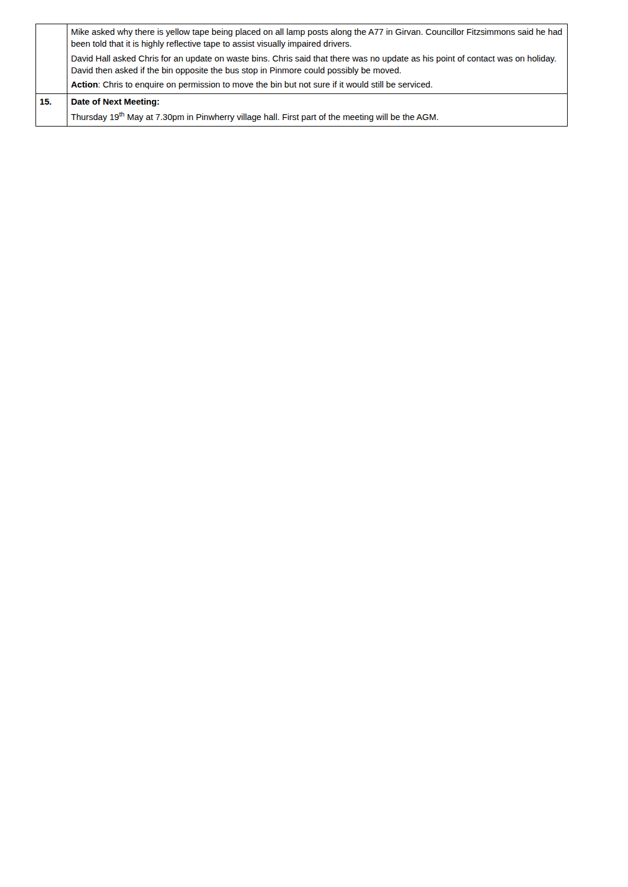| | Mike asked why there is yellow tape being placed on all lamp posts along the A77 in Girvan. Councillor Fitzsimmons said he had been told that it is highly reflective tape to assist visually impaired drivers. David Hall asked Chris for an update on waste bins. Chris said that there was no update as his point of contact was on holiday. David then asked if the bin opposite the bus stop in Pinmore could possibly be moved. Action : Chris to enquire on permission to move the bin but not sure if it would still be serviced. |
| 15. | Date of Next Meeting: Thursday 19 th May at 7.30pm in Pinwherry village hall. First part of the meeting will be the AGM. |